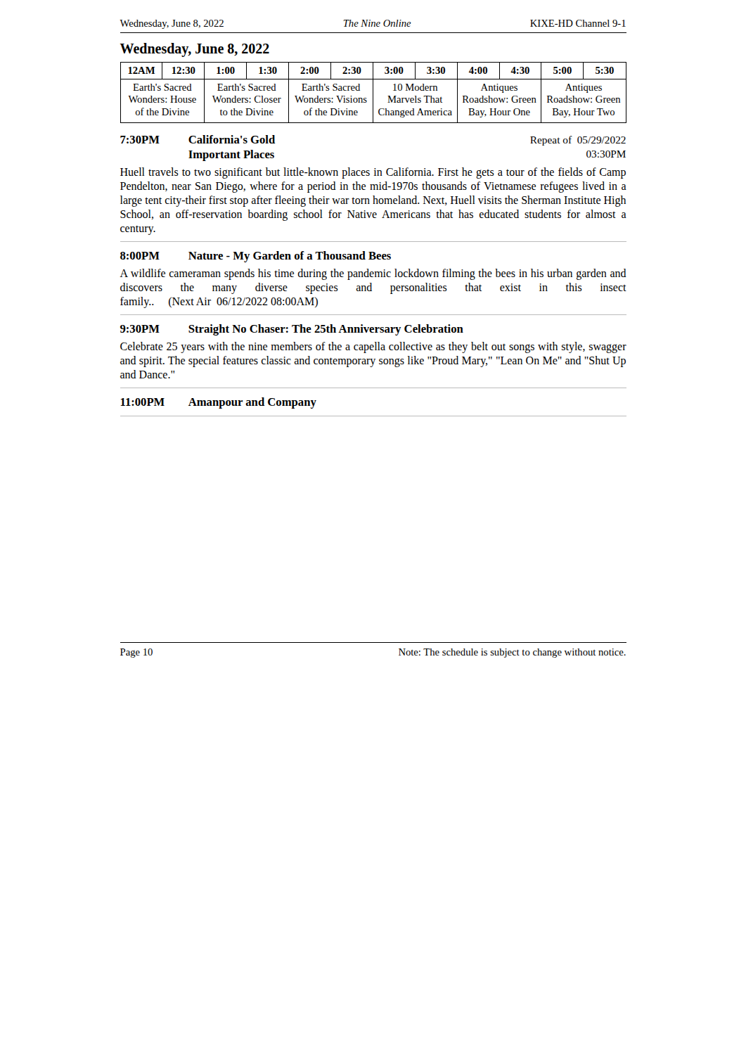Wednesday, June 8, 2022
The Nine Online
KIXE-HD Channel 9-1
Wednesday, June 8, 2022
| 12AM | 12:30 | 1:00 | 1:30 | 2:00 | 2:30 | 3:00 | 3:30 | 4:00 | 4:30 | 5:00 | 5:30 |
| --- | --- | --- | --- | --- | --- | --- | --- | --- | --- | --- | --- |
| Earth's Sacred Wonders: House of the Divine | Earth's Sacred Wonders: Closer to the Divine | Earth's Sacred Wonders: Visions of the Divine | 10 Modern Marvels That Changed America | Antiques Roadshow: Green Bay, Hour One | Antiques Roadshow: Green Bay, Hour Two |
7:30PM
California's Gold Important Places
Repeat of 05/29/2022
03:30PM
Huell travels to two significant but little-known places in California. First he gets a tour of the fields of Camp Pendelton, near San Diego, where for a period in the mid-1970s thousands of Vietnamese refugees lived in a large tent city-their first stop after fleeing their war torn homeland. Next, Huell visits the Sherman Institute High School, an off-reservation boarding school for Native Americans that has educated students for almost a century.
8:00PM
Nature - My Garden of a Thousand Bees
A wildlife cameraman spends his time during the pandemic lockdown filming the bees in his urban garden and discovers the many diverse species and personalities that exist in this insect family.. (Next Air 06/12/2022 08:00AM)
9:30PM
Straight No Chaser: The 25th Anniversary Celebration
Celebrate 25 years with the nine members of the a capella collective as they belt out songs with style, swagger and spirit. The special features classic and contemporary songs like "Proud Mary," "Lean On Me" and "Shut Up and Dance."
11:00PM
Amanpour and Company
Page 10
Note: The schedule is subject to change without notice.